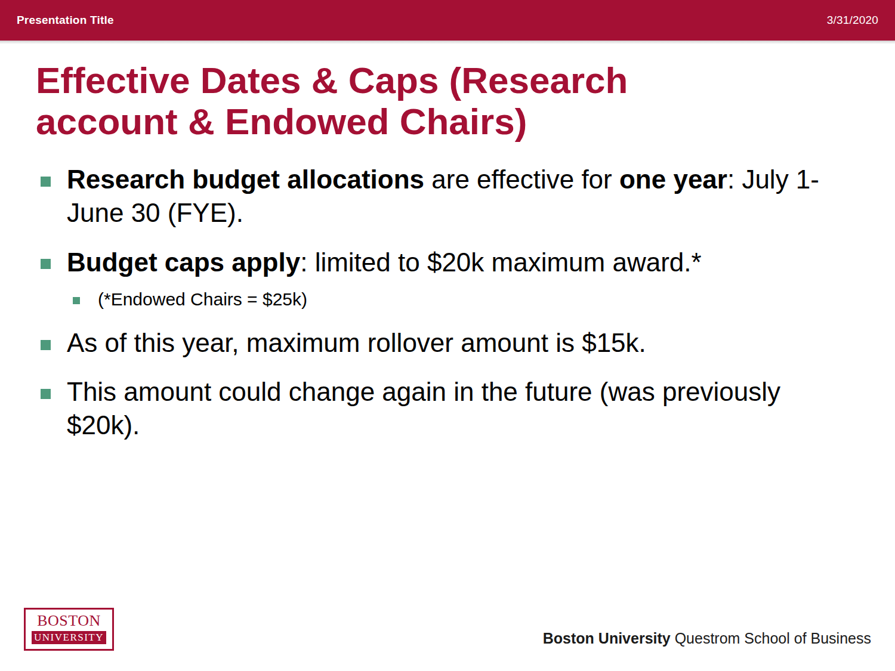Presentation Title 3/31/2020
Effective Dates & Caps (Research account & Endowed Chairs)
Research budget allocations are effective for one year: July 1- June 30 (FYE).
Budget caps apply: limited to $20k maximum award.*
(*Endowed Chairs = $25k)
As of this year, maximum rollover amount is $15k.
This amount could change again in the future (was previously $20k).
BOSTON UNIVERSITY
Boston University Questrom School of Business